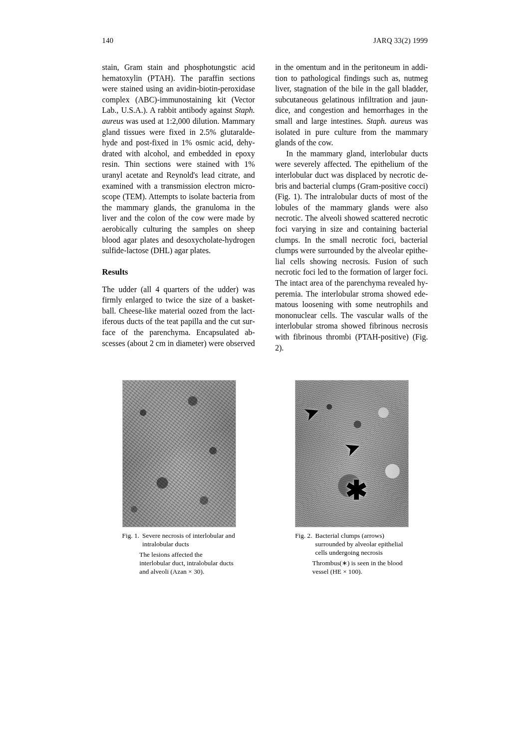140 JARQ 33(2) 1999
stain, Gram stain and phosphotungstic acid hematoxylin (PTAH). The paraffin sections were stained using an avidin-biotin-peroxidase complex (ABC)-immunostaining kit (Vector Lab., U.S.A.). A rabbit antibody against Staph. aureus was used at 1:2,000 dilution. Mammary gland tissues were fixed in 2.5% glutaraldehyde and post-fixed in 1% osmic acid, dehydrated with alcohol, and embedded in epoxy resin. Thin sections were stained with 1% uranyl acetate and Reynold's lead citrate, and examined with a transmission electron microscope (TEM). Attempts to isolate bacteria from the mammary glands, the granuloma in the liver and the colon of the cow were made by aerobically culturing the samples on sheep blood agar plates and desoxycholate-hydrogen sulfide-lactose (DHL) agar plates.
Results
The udder (all 4 quarters of the udder) was firmly enlarged to twice the size of a basketball. Cheese-like material oozed from the lactiferous ducts of the teat papilla and the cut surface of the parenchyma. Encapsulated abscesses (about 2 cm in diameter) were observed in the omentum and in the peritoneum in addition to pathological findings such as, nutmeg liver, stagnation of the bile in the gall bladder, subcutaneous gelatinous infiltration and jaundice, and congestion and hemorrhages in the small and large intestines. Staph. aureus was isolated in pure culture from the mammary glands of the cow.
In the mammary gland, interlobular ducts were severely affected. The epithelium of the interlobular duct was displaced by necrotic debris and bacterial clumps (Gram-positive cocci) (Fig. 1). The intralobular ducts of most of the lobules of the mammary glands were also necrotic. The alveoli showed scattered necrotic foci varying in size and containing bacterial clumps. In the small necrotic foci, bacterial clumps were surrounded by the alveolar epithelial cells showing necrosis. Fusion of such necrotic foci led to the formation of larger foci. The intact area of the parenchyma revealed hyperemia. The interlobular stroma showed edematous loosening with some neutrophils and mononuclear cells. The vascular walls of the interlobular stroma showed fibrinous necrosis with fibrinous thrombi (PTAH-positive) (Fig. 2).
Fig. 1. Severe necrosis of interlobular and intralobular ducts
The lesions affected the interlobular duct, intralobular ducts and alveoli (Azan × 30).
➤ ➤ ✱
Fig. 2. Bacterial clumps (arrows) surrounded by alveolar epithelial cells undergoing necrosis
Thrombus(∗) is seen in the blood vessel (HE × 100).